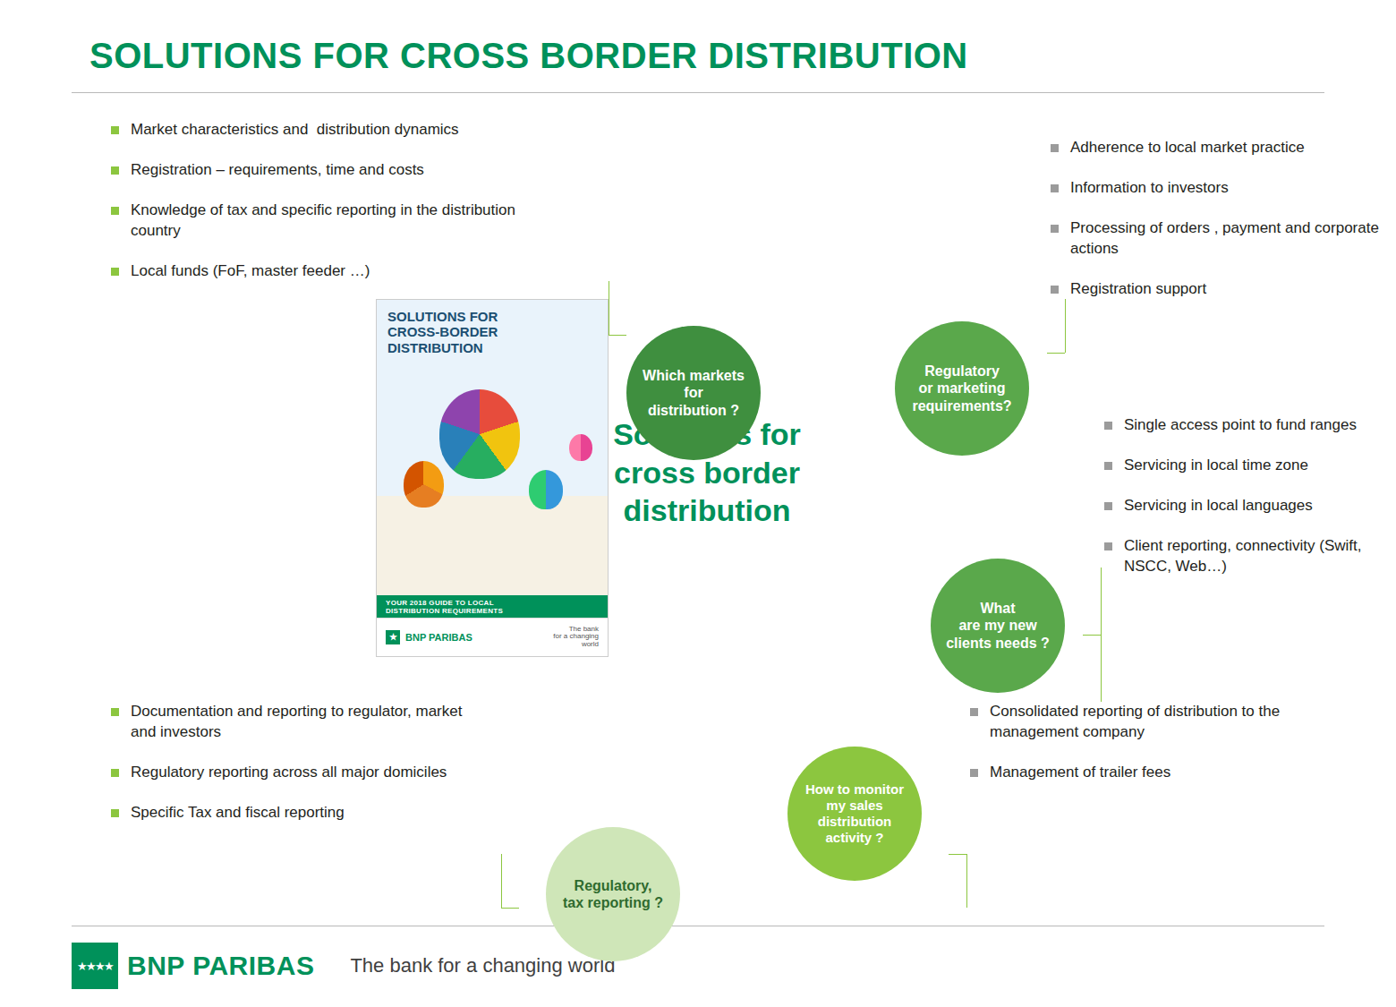SOLUTIONS FOR CROSS BORDER DISTRIBUTION
Market characteristics and distribution dynamics
Registration – requirements, time and costs
Knowledge of tax and specific reporting in the distribution country
Local funds (FoF, master feeder …)
Adherence to local market practice
Information to investors
Processing of orders , payment and corporate actions
Registration support
Single access point to fund ranges
Servicing in local time zone
Servicing in local languages
Client reporting, connectivity (Swift, NSCC, Web…)
Consolidated reporting of distribution to the management company
Management of trailer fees
Documentation and reporting to regulator, market and investors
Regulatory reporting across all major domiciles
Specific Tax and fiscal reporting
SOLUTIONS FOR
CROSS-BORDER
DISTRIBUTION
YOUR 2018 GUIDE TO LOCAL
DISTRIBUTION REQUIREMENTS
★BNP PARIBAS
The bank
for a changing
world
Solutions for
cross border
distribution
Which markets for
distribution ?
Regulatory
or marketing
requirements?
What
are my new
clients needs ?
How to monitor my sales distribution activity ?
Regulatory,
tax reporting ?
BNP PARIBAS
The bank for a changing world